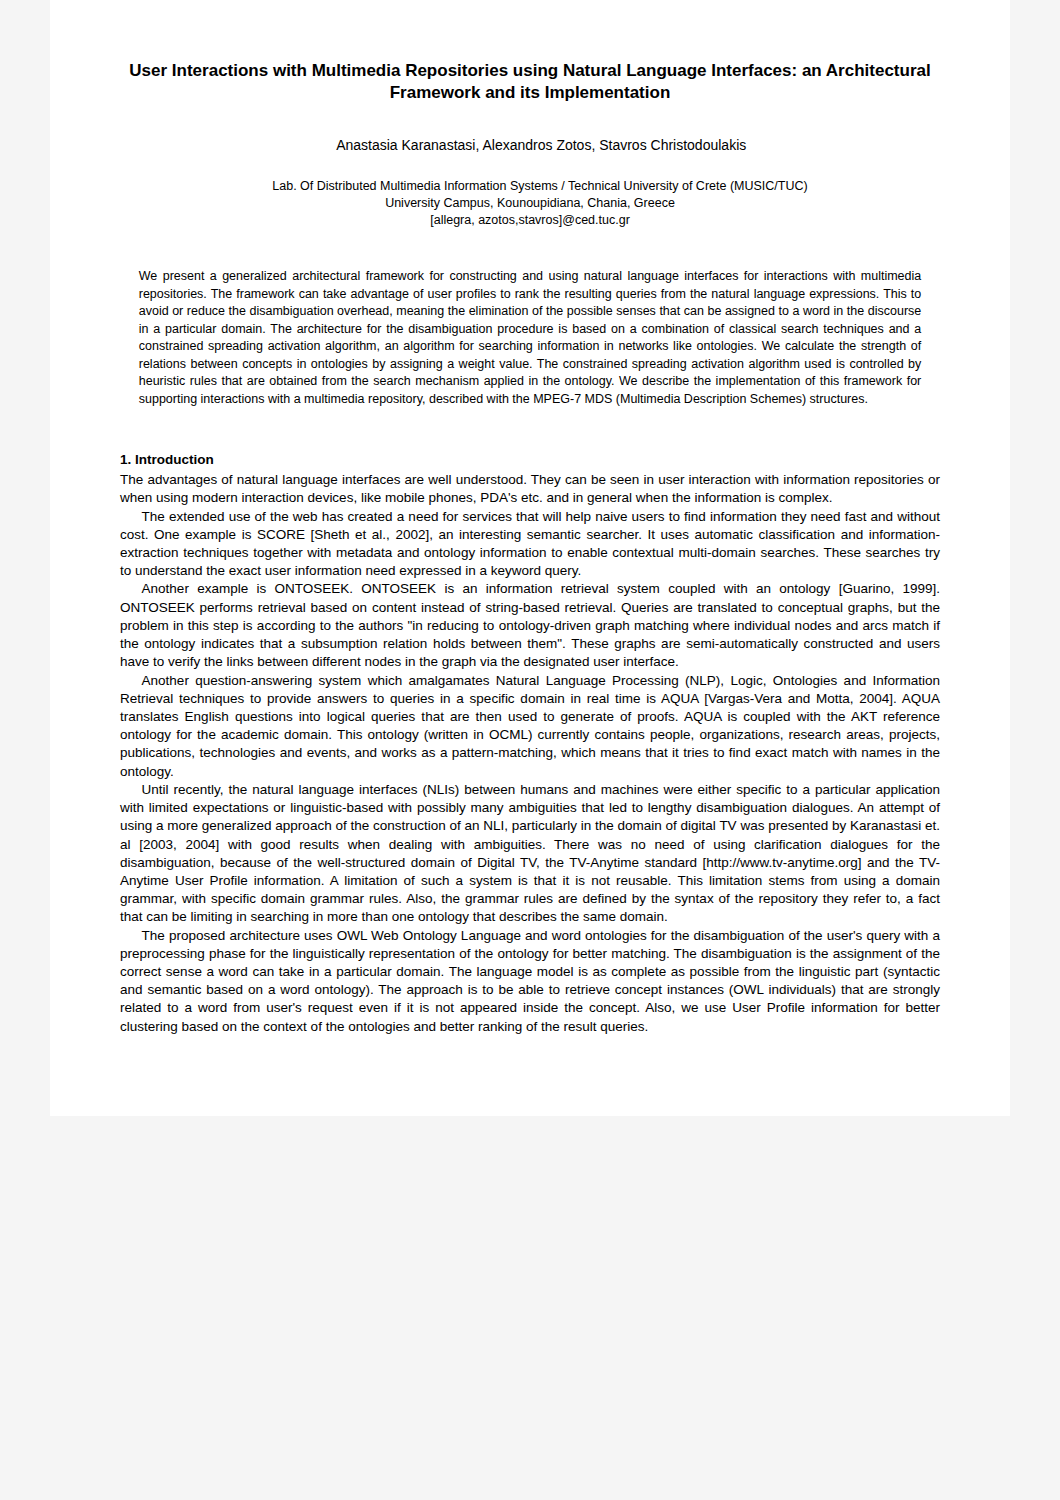User Interactions with Multimedia Repositories using Natural Language Interfaces: an Architectural Framework and its Implementation
Anastasia Karanastasi, Alexandros Zotos, Stavros Christodoulakis
Lab. Of Distributed Multimedia Information Systems / Technical University of Crete (MUSIC/TUC)
University Campus, Kounoupidiana, Chania, Greece
[allegra, azotos,stavros]@ced.tuc.gr
We present a generalized architectural framework for constructing and using natural language interfaces for interactions with multimedia repositories. The framework can take advantage of user profiles to rank the resulting queries from the natural language expressions. This to avoid or reduce the disambiguation overhead, meaning the elimination of the possible senses that can be assigned to a word in the discourse in a particular domain. The architecture for the disambiguation procedure is based on a combination of classical search techniques and a constrained spreading activation algorithm, an algorithm for searching information in networks like ontologies. We calculate the strength of relations between concepts in ontologies by assigning a weight value. The constrained spreading activation algorithm used is controlled by heuristic rules that are obtained from the search mechanism applied in the ontology. We describe the implementation of this framework for supporting interactions with a multimedia repository, described with the MPEG-7 MDS (Multimedia Description Schemes) structures.
1. Introduction
The advantages of natural language interfaces are well understood. They can be seen in user interaction with information repositories or when using modern interaction devices, like mobile phones, PDA's etc. and in general when the information is complex.
The extended use of the web has created a need for services that will help naive users to find information they need fast and without cost. One example is SCORE [Sheth et al., 2002], an interesting semantic searcher. It uses automatic classification and information-extraction techniques together with metadata and ontology information to enable contextual multi-domain searches. These searches try to understand the exact user information need expressed in a keyword query.
Another example is ONTOSEEK. ONTOSEEK is an information retrieval system coupled with an ontology [Guarino, 1999]. ONTOSEEK performs retrieval based on content instead of string-based retrieval. Queries are translated to conceptual graphs, but the problem in this step is according to the authors "in reducing to ontology-driven graph matching where individual nodes and arcs match if the ontology indicates that a subsumption relation holds between them". These graphs are semi-automatically constructed and users have to verify the links between different nodes in the graph via the designated user interface.
Another question-answering system which amalgamates Natural Language Processing (NLP), Logic, Ontologies and Information Retrieval techniques to provide answers to queries in a specific domain in real time is AQUA [Vargas-Vera and Motta, 2004]. AQUA translates English questions into logical queries that are then used to generate of proofs. AQUA is coupled with the AKT reference ontology for the academic domain. This ontology (written in OCML) currently contains people, organizations, research areas, projects, publications, technologies and events, and works as a pattern-matching, which means that it tries to find exact match with names in the ontology.
Until recently, the natural language interfaces (NLIs) between humans and machines were either specific to a particular application with limited expectations or linguistic-based with possibly many ambiguities that led to lengthy disambiguation dialogues. An attempt of using a more generalized approach of the construction of an NLI, particularly in the domain of digital TV was presented by Karanastasi et. al [2003, 2004] with good results when dealing with ambiguities. There was no need of using clarification dialogues for the disambiguation, because of the well-structured domain of Digital TV, the TV-Anytime standard [http://www.tv-anytime.org] and the TV-Anytime User Profile information. A limitation of such a system is that it is not reusable. This limitation stems from using a domain grammar, with specific domain grammar rules. Also, the grammar rules are defined by the syntax of the repository they refer to, a fact that can be limiting in searching in more than one ontology that describes the same domain.
The proposed architecture uses OWL Web Ontology Language and word ontologies for the disambiguation of the user's query with a preprocessing phase for the linguistically representation of the ontology for better matching. The disambiguation is the assignment of the correct sense a word can take in a particular domain. The language model is as complete as possible from the linguistic part (syntactic and semantic based on a word ontology). The approach is to be able to retrieve concept instances (OWL individuals) that are strongly related to a word from user's request even if it is not appeared inside the concept. Also, we use User Profile information for better clustering based on the context of the ontologies and better ranking of the result queries.